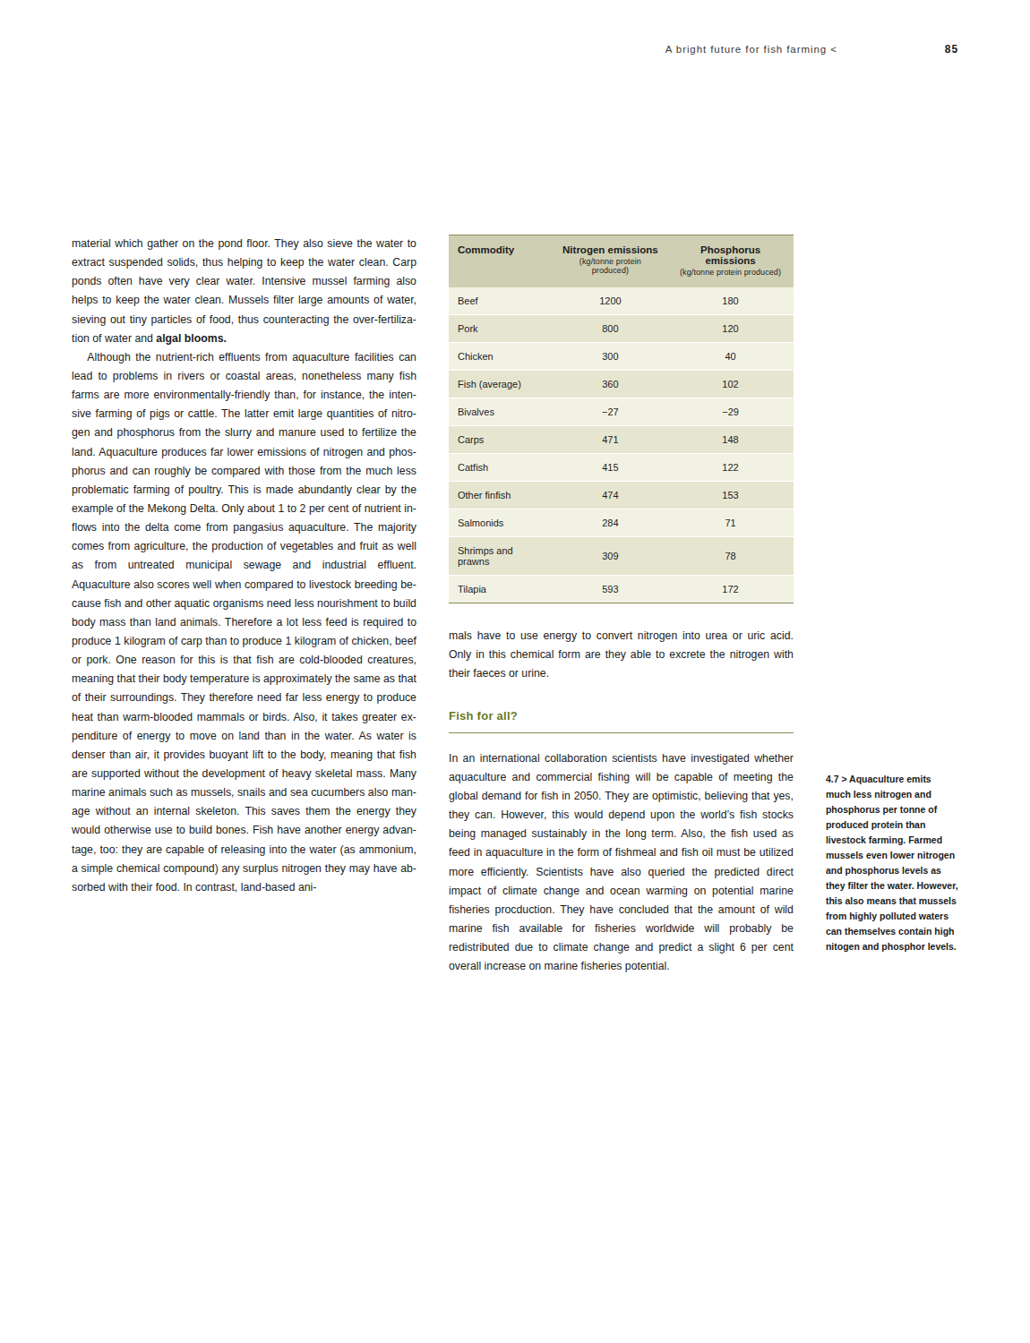A bright future for fish farming <
85
material which gather on the pond floor. They also sieve the water to extract suspended solids, thus helping to keep the water clean. Carp ponds often have very clear water. Intensive mussel farming also helps to keep the water clean. Mussels filter large amounts of water, sieving out tiny particles of food, thus counteracting the over-fertilization of water and algal blooms.
Although the nutrient-rich effluents from aquaculture facilities can lead to problems in rivers or coastal areas, nonetheless many fish farms are more environmentally-friendly than, for instance, the intensive farming of pigs or cattle. The latter emit large quantities of nitrogen and phosphorus from the slurry and manure used to fertilize the land. Aquaculture produces far lower emissions of nitrogen and phosphorus and can roughly be compared with those from the much less problematic farming of poultry. This is made abundantly clear by the example of the Mekong Delta. Only about 1 to 2 per cent of nutrient inflows into the delta come from pangasius aquaculture. The majority comes from agriculture, the production of vegetables and fruit as well as from untreated municipal sewage and industrial effluent. Aquaculture also scores well when compared to livestock breeding because fish and other aquatic organisms need less nourishment to build body mass than land animals. Therefore a lot less feed is required to produce 1 kilogram of carp than to produce 1 kilogram of chicken, beef or pork. One reason for this is that fish are cold-blooded creatures, meaning that their body temperature is approximately the same as that of their surroundings. They therefore need far less energy to produce heat than warm-blooded mammals or birds. Also, it takes greater expenditure of energy to move on land than in the water. As water is denser than air, it provides buoyant lift to the body, meaning that fish are supported without the development of heavy skeletal mass. Many marine animals such as mussels, snails and sea cucumbers also manage without an internal skeleton. This saves them the energy they would otherwise use to build bones. Fish have another energy advantage, too: they are capable of releasing into the water (as ammonium, a simple chemical compound) any surplus nitrogen they may have absorbed with their food. In contrast, land-based ani-
| Commodity | Nitrogen emissions (kg/tonne protein produced) | Phosphorus emissions (kg/tonne protein produced) |
| --- | --- | --- |
| Beef | 1200 | 180 |
| Pork | 800 | 120 |
| Chicken | 300 | 40 |
| Fish (average) | 360 | 102 |
| Bivalves | −27 | −29 |
| Carps | 471 | 148 |
| Catfish | 415 | 122 |
| Other finfish | 474 | 153 |
| Salmonids | 284 | 71 |
| Shrimps and prawns | 309 | 78 |
| Tilapia | 593 | 172 |
mals have to use energy to convert nitrogen into urea or uric acid. Only in this chemical form are they able to excrete the nitrogen with their faeces or urine.
Fish for all?
In an international collaboration scientists have investigated whether aquaculture and commercial fishing will be capable of meeting the global demand for fish in 2050. They are optimistic, believing that yes, they can. However, this would depend upon the world’s fish stocks being managed sustainably in the long term. Also, the fish used as feed in aquaculture in the form of fishmeal and fish oil must be utilized more efficiently. Scientists have also queried the predicted direct impact of climate change and ocean warming on potential marine fisheries procduction. They have concluded that the amount of wild marine fish available for fisheries worldwide will probably be redistributed due to climate change and predict a slight 6 per cent overall increase on marine fisheries potential.
4.7 > Aquaculture emits much less nitrogen and phosphorus per tonne of produced protein than livestock farming. Farmed mussels even lower nitrogen and phosphorus levels as they filter the water. However, this also means that mussels from highly polluted waters can themselves contain high nitogen and phosphor levels.